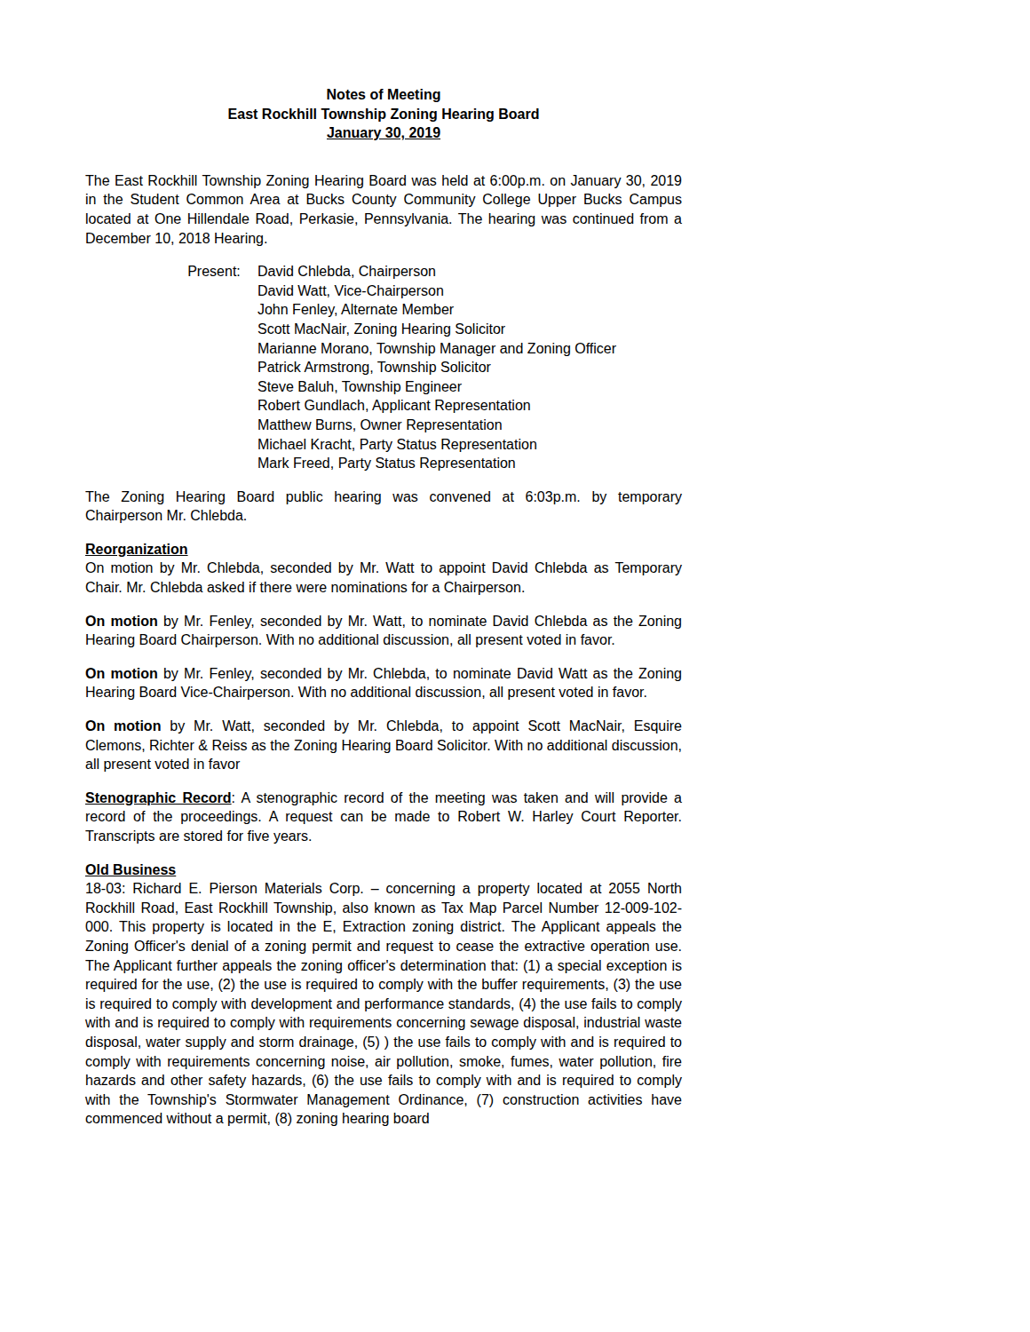Notes of Meeting East Rockhill Township Zoning Hearing Board January 30, 2019
The East Rockhill Township Zoning Hearing Board was held at 6:00p.m. on January 30, 2019 in the Student Common Area at Bucks County Community College Upper Bucks Campus located at One Hillendale Road, Perkasie, Pennsylvania. The hearing was continued from a December 10, 2018 Hearing.
| Present: | David Chlebda, Chairperson |
| | David Watt, Vice-Chairperson |
| | John Fenley, Alternate Member |
| | Scott MacNair, Zoning Hearing Solicitor |
| | Marianne Morano, Township Manager and Zoning Officer |
| | Patrick Armstrong, Township Solicitor |
| | Steve Baluh, Township Engineer |
| | Robert Gundlach, Applicant Representation |
| | Matthew Burns, Owner Representation |
| | Michael Kracht, Party Status Representation |
| | Mark Freed, Party Status Representation |
The Zoning Hearing Board public hearing was convened at 6:03p.m. by temporary Chairperson Mr. Chlebda.
Reorganization
On motion by Mr. Chlebda, seconded by Mr. Watt to appoint David Chlebda as Temporary Chair. Mr. Chlebda asked if there were nominations for a Chairperson.
On motion by Mr. Fenley, seconded by Mr. Watt, to nominate David Chlebda as the Zoning Hearing Board Chairperson. With no additional discussion, all present voted in favor.
On motion by Mr. Fenley, seconded by Mr. Chlebda, to nominate David Watt as the Zoning Hearing Board Vice-Chairperson. With no additional discussion, all present voted in favor.
On motion by Mr. Watt, seconded by Mr. Chlebda, to appoint Scott MacNair, Esquire Clemons, Richter & Reiss as the Zoning Hearing Board Solicitor. With no additional discussion, all present voted in favor
Stenographic Record: A stenographic record of the meeting was taken and will provide a record of the proceedings. A request can be made to Robert W. Harley Court Reporter. Transcripts are stored for five years.
Old Business
18-03: Richard E. Pierson Materials Corp. – concerning a property located at 2055 North Rockhill Road, East Rockhill Township, also known as Tax Map Parcel Number 12-009-102-000. This property is located in the E, Extraction zoning district. The Applicant appeals the Zoning Officer's denial of a zoning permit and request to cease the extractive operation use. The Applicant further appeals the zoning officer's determination that: (1) a special exception is required for the use, (2) the use is required to comply with the buffer requirements, (3) the use is required to comply with development and performance standards, (4) the use fails to comply with and is required to comply with requirements concerning sewage disposal, industrial waste disposal, water supply and storm drainage, (5) ) the use fails to comply with and is required to comply with requirements concerning noise, air pollution, smoke, fumes, water pollution, fire hazards and other safety hazards, (6) the use fails to comply with and is required to comply with the Township's Stormwater Management Ordinance, (7) construction activities have commenced without a permit, (8) zoning hearing board